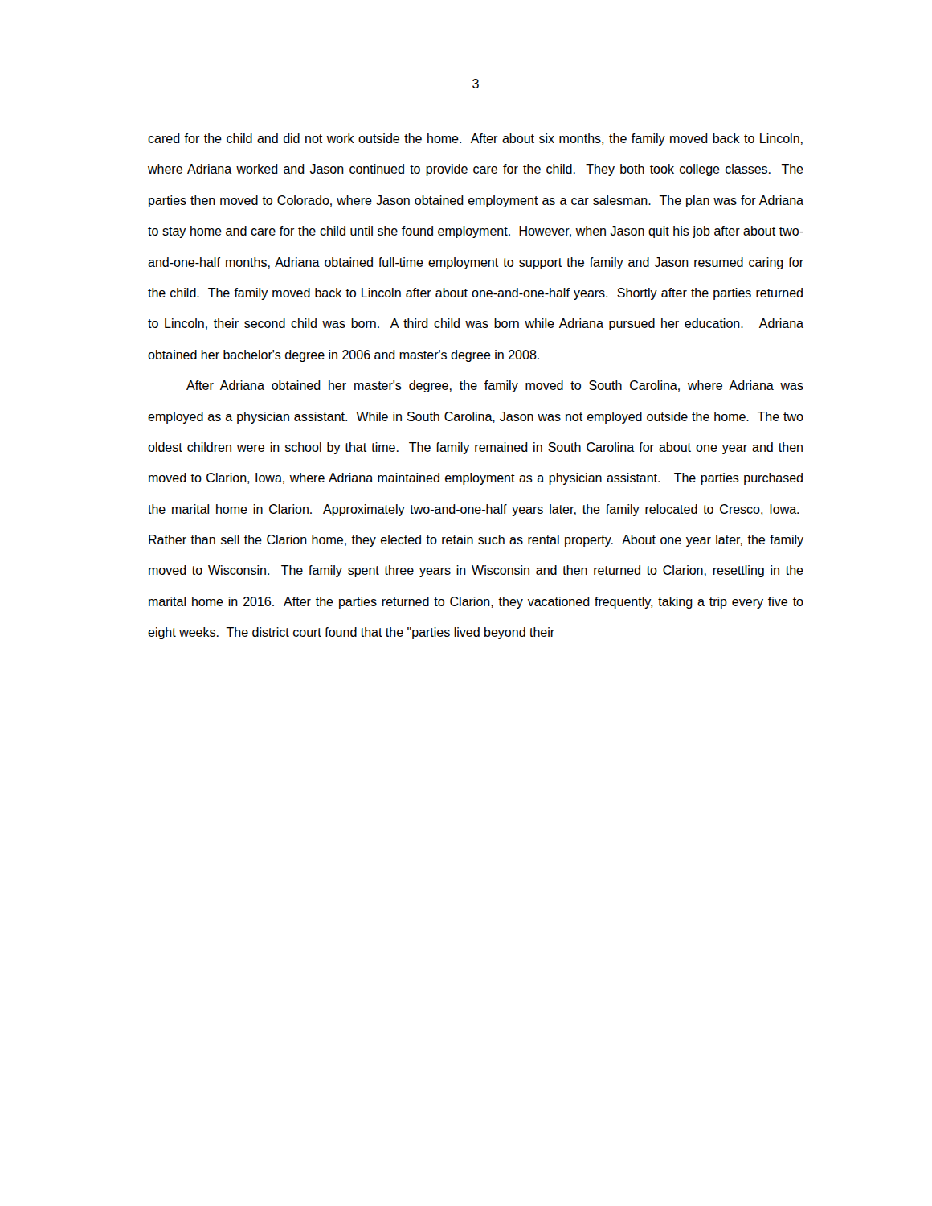3
cared for the child and did not work outside the home. After about six months, the family moved back to Lincoln, where Adriana worked and Jason continued to provide care for the child. They both took college classes. The parties then moved to Colorado, where Jason obtained employment as a car salesman. The plan was for Adriana to stay home and care for the child until she found employment. However, when Jason quit his job after about two-and-one-half months, Adriana obtained full-time employment to support the family and Jason resumed caring for the child. The family moved back to Lincoln after about one-and-one-half years. Shortly after the parties returned to Lincoln, their second child was born. A third child was born while Adriana pursued her education. Adriana obtained her bachelor's degree in 2006 and master's degree in 2008.
After Adriana obtained her master's degree, the family moved to South Carolina, where Adriana was employed as a physician assistant. While in South Carolina, Jason was not employed outside the home. The two oldest children were in school by that time. The family remained in South Carolina for about one year and then moved to Clarion, Iowa, where Adriana maintained employment as a physician assistant. The parties purchased the marital home in Clarion. Approximately two-and-one-half years later, the family relocated to Cresco, Iowa. Rather than sell the Clarion home, they elected to retain such as rental property. About one year later, the family moved to Wisconsin. The family spent three years in Wisconsin and then returned to Clarion, resettling in the marital home in 2016. After the parties returned to Clarion, they vacationed frequently, taking a trip every five to eight weeks. The district court found that the "parties lived beyond their